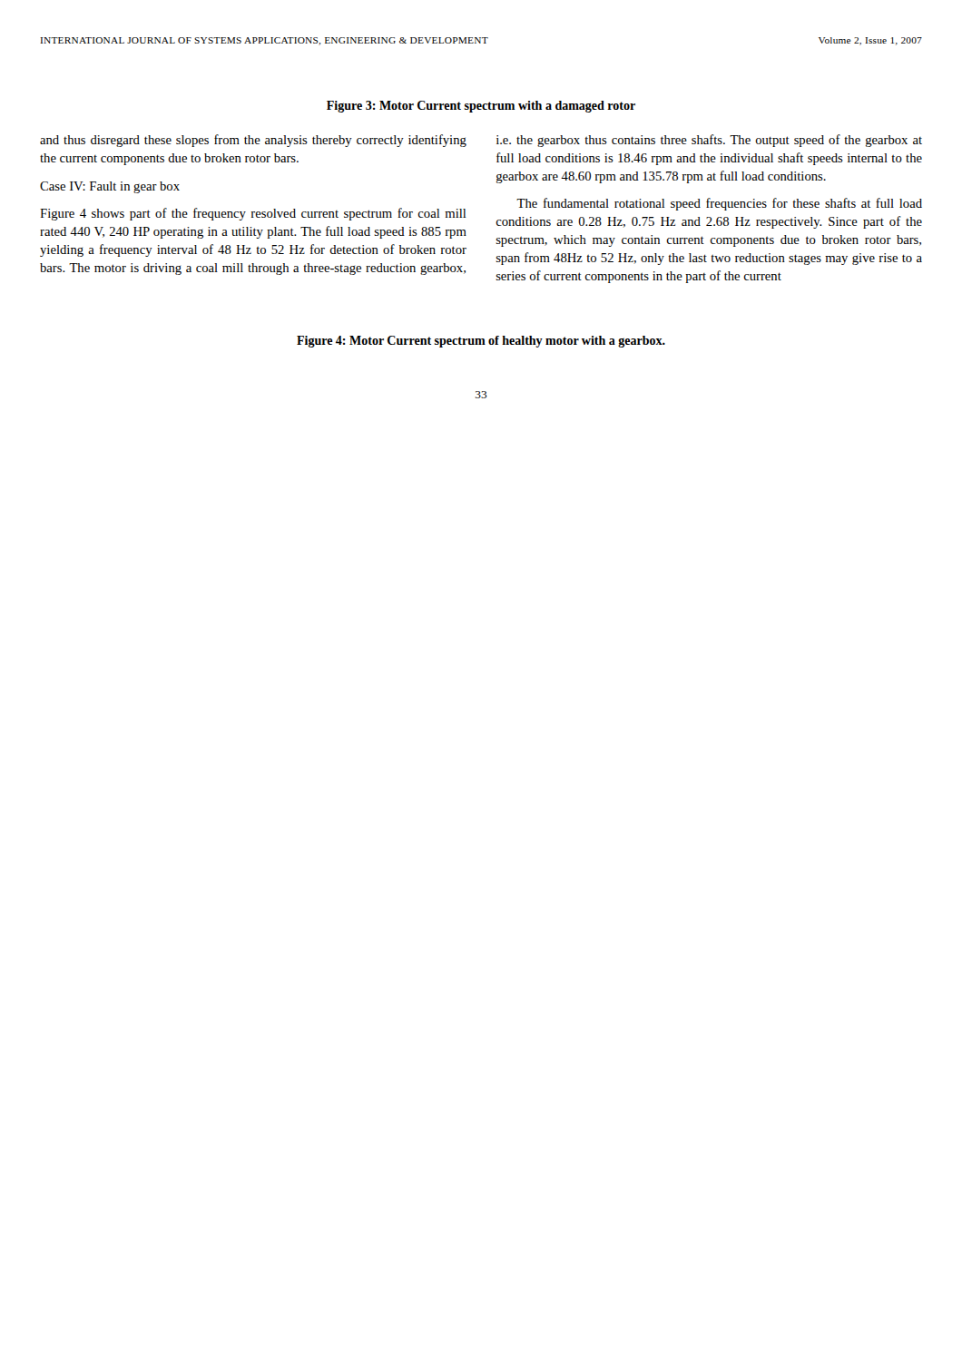International Journal of Systems Applications, Engineering & Development Volume 2, Issue 1, 2007
Figure 3: Motor Current spectrum with a damaged rotor
and thus disregard these slopes from the analysis thereby correctly identifying the current components due to broken rotor bars.
Case IV: Fault in gear box
Figure 4 shows part of the frequency resolved current spectrum for coal mill rated 440 V, 240 HP operating in a utility plant. The full load speed is 885 rpm yielding a frequency interval of 48 Hz to 52 Hz for detection of broken rotor bars. The motor is driving a coal mill through a three-stage reduction gearbox, i.e. the gearbox thus contains three shafts. The output speed of the gearbox at full load conditions is 18.46 rpm and the individual shaft speeds internal to the gearbox are 48.60 rpm and 135.78 rpm at full load conditions.
The fundamental rotational speed frequencies for these shafts at full load conditions are 0.28 Hz, 0.75 Hz and 2.68 Hz respectively. Since part of the spectrum, which may contain current components due to broken rotor bars, span from 48Hz to 52 Hz, only the last two reduction stages may give rise to a series of current components in the part of the current
Figure 4: Motor Current spectrum of healthy motor with a gearbox.
33